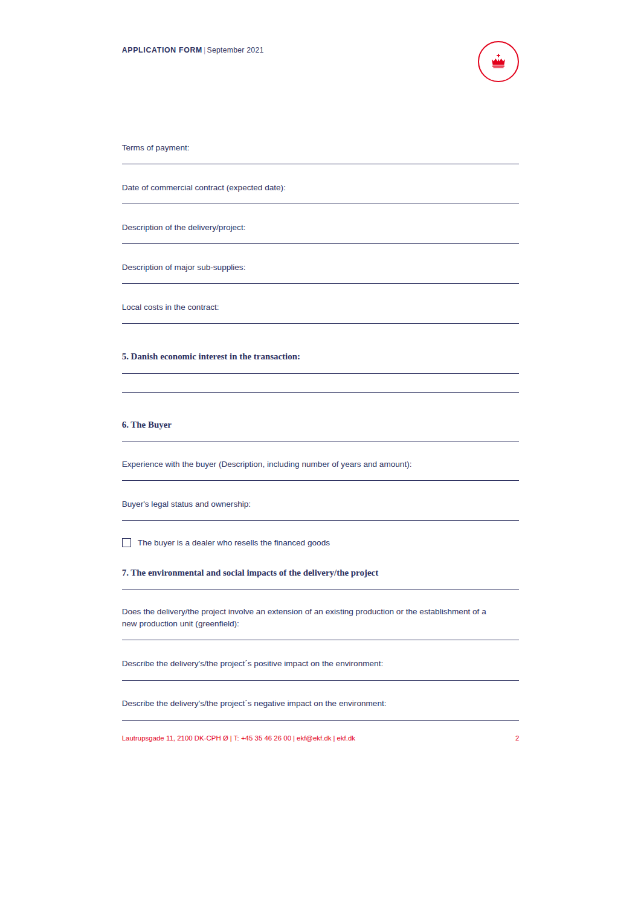APPLICATION FORM|September 2021
Terms of payment:
Date of commercial contract (expected date):
Description of the delivery/project:
Description of major sub-supplies:
Local costs in the contract:
5. Danish economic interest in the transaction:
6. The Buyer
Experience with the buyer (Description, including number of years and amount):
Buyer's legal status and ownership:
The buyer is a dealer who resells the financed goods
7. The environmental and social impacts of the delivery/the project
Does the delivery/the project involve an extension of an existing production or the establishment of a new production unit (greenfield):
Describe the delivery's/the project´s positive impact on the environment:
Describe the delivery's/the project´s negative impact on the environment:
Lautrupsgade 11, 2100 DK-CPH Ø|T: +45 35 46 26 00|ekf@ekf.dk|ekf.dk
2